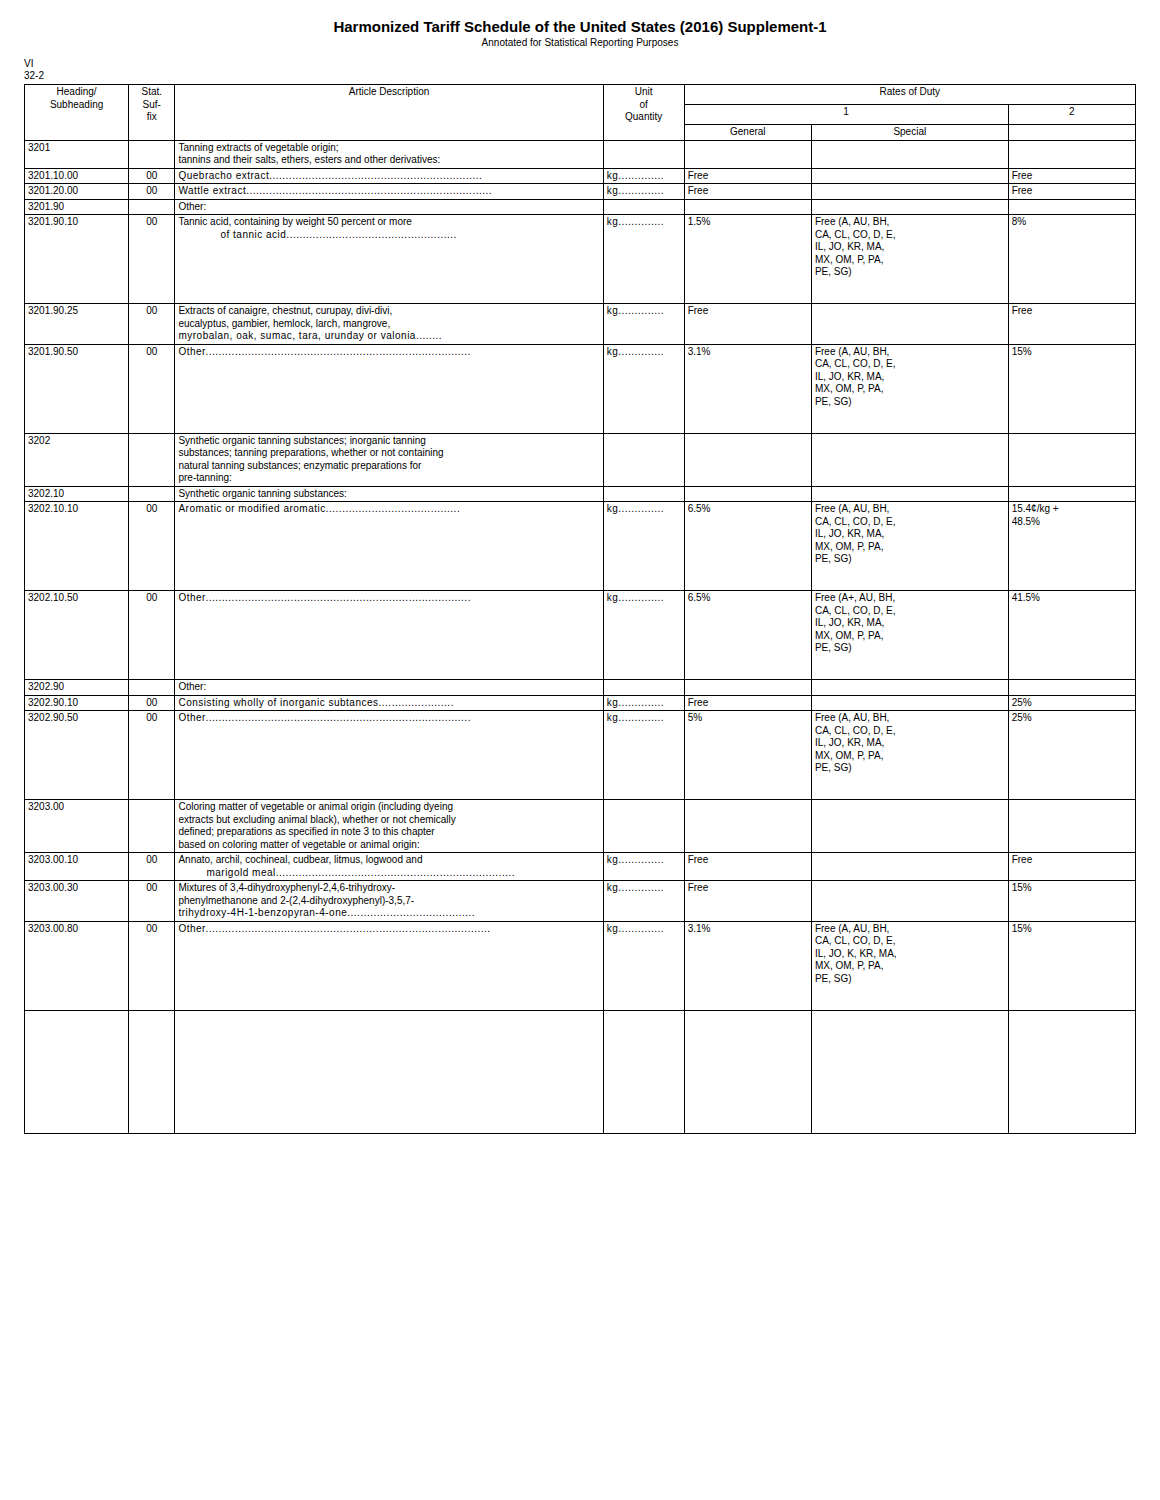Harmonized Tariff Schedule of the United States (2016) Supplement-1
Annotated for Statistical Reporting Purposes
VI
32-2
| Heading/ Subheading | Stat. Suf- fix | Article Description | Unit of Quantity | Rates of Duty |
| --- | --- | --- | --- | --- |
| 1 | 2 |
| | | | | General | Special | |
| 3201 | | Tanning extracts of vegetable origin; tannins and their salts, ethers, esters and other derivatives: | | | | |
| 3201.10.00 | 00 | Quebracho extract................................................................. | kg.............. | Free | | Free |
| 3201.20.00 | 00 | Wattle extract........................................................................... | kg.............. | Free | | Free |
| 3201.90 | | Other: | | | | |
| 3201.90.10 | 00 | Tannic acid, containing by weight 50 percent or more of tannic acid.................................................... | kg.............. | 1.5% | Free (A, AU, BH, CA, CL, CO, D, E, IL, JO, KR, MA, MX, OM, P, PA, PE, SG) | 8% |
| 3201.90.25 | 00 | Extracts of canaigre, chestnut, curupay, divi-divi, eucalyptus, gambier, hemlock, larch, mangrove, myrobalan, oak, sumac, tara, urunday or valonia........ | kg.............. | Free | | Free |
| 3201.90.50 | 00 | Other................................................................................. | kg.............. | 3.1% | Free (A, AU, BH, CA, CL, CO, D, E, IL, JO, KR, MA, MX, OM, P, PA, PE, SG) | 15% |
| 3202 | | Synthetic organic tanning substances; inorganic tanning substances; tanning preparations, whether or not containing natural tanning substances; enzymatic preparations for pre-tanning: | | | | |
| 3202.10 | | Synthetic organic tanning substances: | | | | |
| 3202.10.10 | 00 | Aromatic or modified aromatic......................................... | kg.............. | 6.5% | Free (A, AU, BH, CA, CL, CO, D, E, IL, JO, KR, MA, MX, OM, P, PA, PE, SG) | 15.4¢/kg + 48.5% |
| 3202.10.50 | 00 | Other................................................................................. | kg.............. | 6.5% | Free (A+, AU, BH, CA, CL, CO, D, E, IL, JO, KR, MA, MX, OM, P, PA, PE, SG) | 41.5% |
| 3202.90 | | Other: | | | | |
| 3202.90.10 | 00 | Consisting wholly of inorganic subtances....................... | kg.............. | Free | | 25% |
| 3202.90.50 | 00 | Other................................................................................. | kg.............. | 5% | Free (A, AU, BH, CA, CL, CO, D, E, IL, JO, KR, MA, MX, OM, P, PA, PE, SG) | 25% |
| 3203.00 | | Coloring matter of vegetable or animal origin (including dyeing extracts but excluding animal black), whether or not chemically defined; preparations as specified in note 3 to this chapter based on coloring matter of vegetable or animal origin: | | | | |
| 3203.00.10 | 00 | Annato, archil, cochineal, cudbear, litmus, logwood and marigold meal......................................................................... | kg.............. | Free | | Free |
| 3203.00.30 | 00 | Mixtures of 3,4-dihydroxyphenyl-2,4,6-trihydroxy- phenylmethanone and 2-(2,4-dihydroxyphenyl)-3,5,7- trihydroxy-4H-1-benzopyran-4-one....................................... | kg.............. | Free | | 15% |
| 3203.00.80 | 00 | Other....................................................................................... | kg.............. | 3.1% | Free (A, AU, BH, CA, CL, CO, D, E, IL, JO, K, KR, MA, MX, OM, P, PA, PE, SG) | 15% |